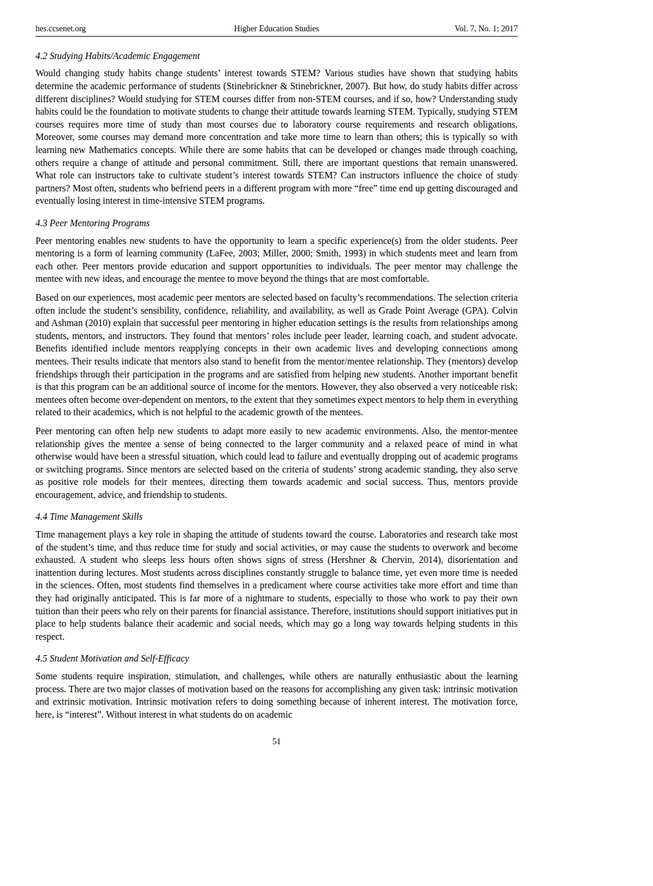hes.ccsenet.org
Higher Education Studies
Vol. 7, No. 1; 2017
4.2 Studying Habits/Academic Engagement
Would changing study habits change students’ interest towards STEM? Various studies have shown that studying habits determine the academic performance of students (Stinebrickner & Stinebrickner, 2007). But how, do study habits differ across different disciplines? Would studying for STEM courses differ from non-STEM courses, and if so, how? Understanding study habits could be the foundation to motivate students to change their attitude towards learning STEM. Typically, studying STEM courses requires more time of study than most courses due to laboratory course requirements and research obligations. Moreover, some courses may demand more concentration and take more time to learn than others; this is typically so with learning new Mathematics concepts. While there are some habits that can be developed or changes made through coaching, others require a change of attitude and personal commitment. Still, there are important questions that remain unanswered. What role can instructors take to cultivate student’s interest towards STEM? Can instructors influence the choice of study partners? Most often, students who befriend peers in a different program with more “free” time end up getting discouraged and eventually losing interest in time-intensive STEM programs.
4.3 Peer Mentoring Programs
Peer mentoring enables new students to have the opportunity to learn a specific experience(s) from the older students. Peer mentoring is a form of learning community (LaFee, 2003; Miller, 2000; Smith, 1993) in which students meet and learn from each other. Peer mentors provide education and support opportunities to individuals. The peer mentor may challenge the mentee with new ideas, and encourage the mentee to move beyond the things that are most comfortable.
Based on our experiences, most academic peer mentors are selected based on faculty’s recommendations. The selection criteria often include the student’s sensibility, confidence, reliability, and availability, as well as Grade Point Average (GPA). Colvin and Ashman (2010) explain that successful peer mentoring in higher education settings is the results from relationships among students, mentors, and instructors. They found that mentors’ roles include peer leader, learning coach, and student advocate. Benefits identified include mentors reapplying concepts in their own academic lives and developing connections among mentees. Their results indicate that mentors also stand to benefit from the mentor/mentee relationship. They (mentors) develop friendships through their participation in the programs and are satisfied from helping new students. Another important benefit is that this program can be an additional source of income for the mentors. However, they also observed a very noticeable risk: mentees often become over-dependent on mentors, to the extent that they sometimes expect mentors to help them in everything related to their academics, which is not helpful to the academic growth of the mentees.
Peer mentoring can often help new students to adapt more easily to new academic environments. Also, the mentor-mentee relationship gives the mentee a sense of being connected to the larger community and a relaxed peace of mind in what otherwise would have been a stressful situation, which could lead to failure and eventually dropping out of academic programs or switching programs. Since mentors are selected based on the criteria of students’ strong academic standing, they also serve as positive role models for their mentees, directing them towards academic and social success. Thus, mentors provide encouragement, advice, and friendship to students.
4.4 Time Management Skills
Time management plays a key role in shaping the attitude of students toward the course. Laboratories and research take most of the student’s time, and thus reduce time for study and social activities, or may cause the students to overwork and become exhausted. A student who sleeps less hours often shows signs of stress (Hershner & Chervin, 2014), disorientation and inattention during lectures. Most students across disciplines constantly struggle to balance time, yet even more time is needed in the sciences. Often, most students find themselves in a predicament where course activities take more effort and time than they had originally anticipated. This is far more of a nightmare to students, especially to those who work to pay their own tuition than their peers who rely on their parents for financial assistance. Therefore, institutions should support initiatives put in place to help students balance their academic and social needs, which may go a long way towards helping students in this respect.
4.5 Student Motivation and Self-Efficacy
Some students require inspiration, stimulation, and challenges, while others are naturally enthusiastic about the learning process. There are two major classes of motivation based on the reasons for accomplishing any given task: intrinsic motivation and extrinsic motivation. Intrinsic motivation refers to doing something because of inherent interest. The motivation force, here, is “interest”. Without interest in what students do on academic
51